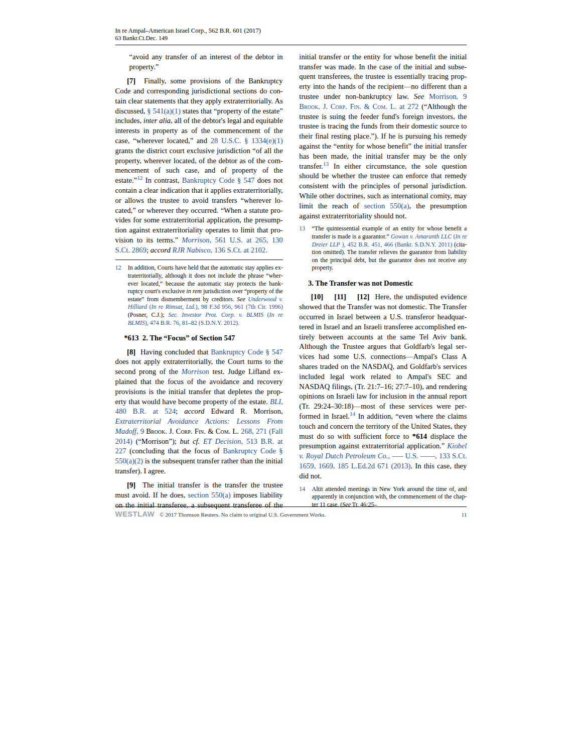In re Ampal–American Israel Corp., 562 B.R. 601 (2017)
63 Bankr.Ct.Dec. 149
“avoid any transfer of an interest of the debtor in property.”
[7] Finally, some provisions of the Bankruptcy Code and corresponding jurisdictional sections do contain clear statements that they apply extraterritorially. As discussed, § 541(a)(1) states that “property of the estate” includes, inter alia, all of the debtor's legal and equitable interests in property as of the commencement of the case, “wherever located,” and 28 U.S.C. § 1334(e)(1) grants the district court exclusive jurisdiction “of all the property, wherever located, of the debtor as of the commencement of such case, and of property of the estate.”12 In contrast, Bankruptcy Code § 547 does not contain a clear indication that it applies extraterritorially, or allows the trustee to avoid transfers “wherever located,” or wherever they occurred. “When a statute provides for some extraterritorial application, the presumption against extraterritoriality operates to limit that provision to its terms.” Morrison, 561 U.S. at 265, 130 S.Ct. 2869; accord RJR Nabisco, 136 S.Ct. at 2102.
12
In addition, Courts have held that the automatic stay applies extraterritorially, although it does not include the phrase “wherever located,” because the automatic stay protects the bankruptcy court's exclusive in rem jurisdiction over “property of the estate” from dismemberment by creditors. See Underwood v. Hilliard (In re Rimsat, Ltd.), 98 F.3d 956, 961 (7th Cir. 1996) (Posner, C.J.); Sec. Investor Prot. Corp. v. BLMIS (In re BLMIS), 474 B.R. 76, 81–82 (S.D.N.Y. 2012).
*613 2. The “Focus” of Section 547
[8] Having concluded that Bankruptcy Code § 547 does not apply extraterritorially, the Court turns to the second prong of the Morrison test. Judge Lifland explained that the focus of the avoidance and recovery provisions is the initial transfer that depletes the property that would have become property of the estate. BLI, 480 B.R. at 524; accord Edward R. Morrison, Extraterritorial Avoidance Actions: Lessons From Madoff, 9 Brook. J. Corp. Fin. & Com. L. 268, 271 (Fall 2014) (“Morrison”); but cf. ET Decision, 513 B.R. at 227 (concluding that the focus of Bankruptcy Code § 550(a)(2) is the subsequent transfer rather than the initial transfer). I agree.
[9] The initial transfer is the transfer the trustee must avoid. If he does, section 550(a) imposes liability on the initial transferee, a subsequent transferee of the initial transfer or the entity for whose benefit the initial transfer was made. In the case of the initial and subsequent transferees, the trustee is essentially tracing property into the hands of the recipient—no different than a trustee under non-bankruptcy law. See Morrison, 9 Brook. J. Corp. Fin. & Com. L. at 272 (“Although the trustee is suing the feeder fund's foreign investors, the trustee is tracing the funds from their domestic source to their final resting place.”). If he is pursuing his remedy against the “entity for whose benefit” the initial transfer has been made, the initial transfer may be the only transfer.13 In either circumstance, the sole question should be whether the trustee can enforce that remedy consistent with the principles of personal jurisdiction. While other doctrines, such as international comity, may limit the reach of section 550(a), the presumption against extraterritoriality should not.
13
“The quintessential example of an entity for whose benefit a transfer is made is a guarantor.” Gowan v. Amaranth LLC (In re Dreier LLP ), 452 B.R. 451, 466 (Bankr. S.D.N.Y. 2011) (citation omitted). The transfer relieves the guarantor from liability on the principal debt, but the guarantor does not receive any property.
3. The Transfer was not Domestic
[10] [11] [12] Here, the undisputed evidence showed that the Transfer was not domestic. The Transfer occurred in Israel between a U.S. transferor headquartered in Israel and an Israeli transferee accomplished entirely between accounts at the same Tel Aviv bank. Although the Trustee argues that Goldfarb's legal services had some U.S. connections—Ampal's Class A shares traded on the NASDAQ, and Goldfarb's services included legal work related to Ampal's SEC and NASDAQ filings, (Tr. 21:7–16; 27:7–10), and rendering opinions on Israeli law for inclusion in the annual report (Tr. 29:24–30:18)—most of these services were performed in Israel.14 In addition, “even where the claims touch and concern the territory of the United States, they must do so with sufficient force to *614 displace the presumption against extraterritorial application.” Kiobel v. Royal Dutch Petroleum Co., ––– U.S. ––––, 133 S.Ct. 1659, 1669, 185 L.Ed.2d 671 (2013). In this case, they did not.
14
Altit attended meetings in New York around the time of, and apparently in conjunction with, the commencement of the chapter 11 case. (See Tr. 46:25–
WESTLAW
© 2017 Thomson Reuters. No claim to original U.S. Government Works.
11